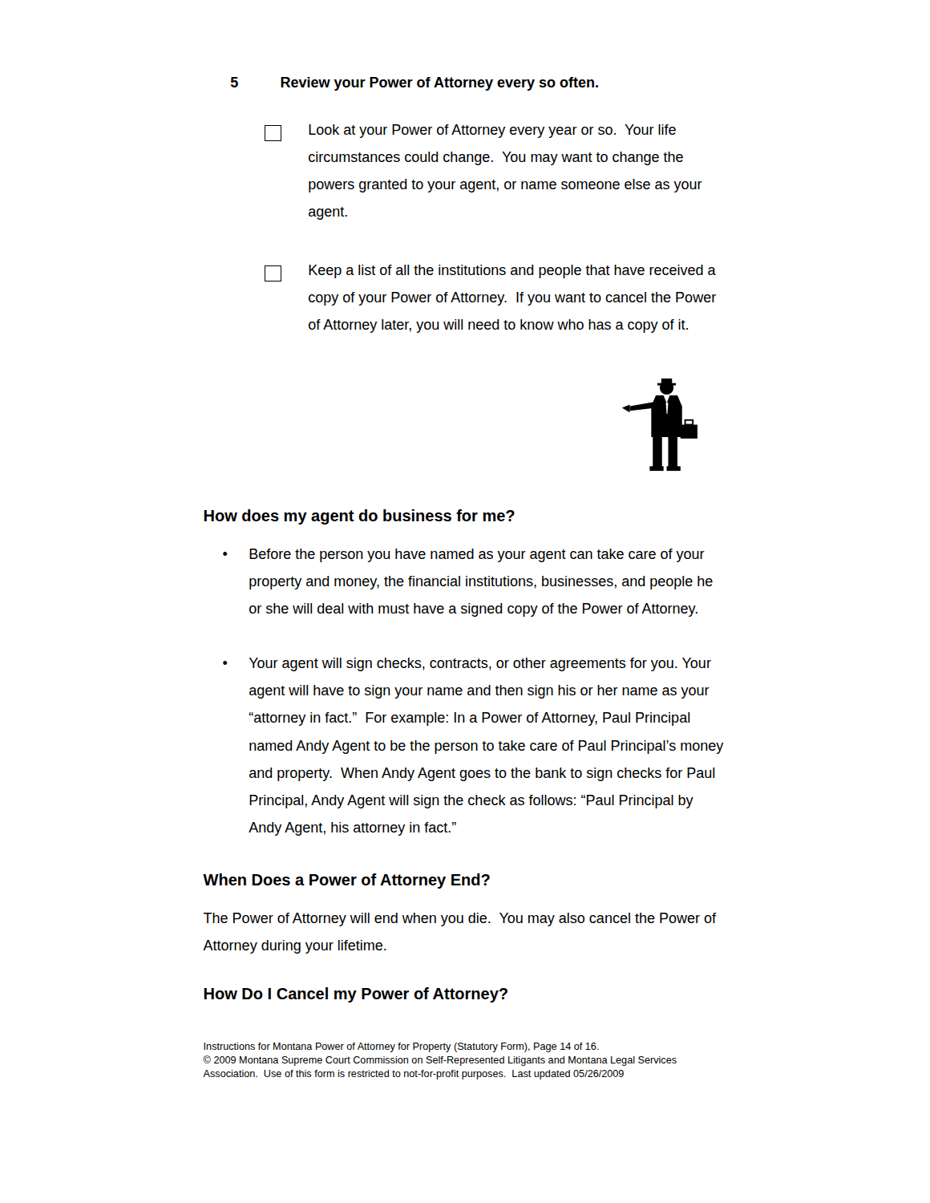5 Review your Power of Attorney every so often.
Look at your Power of Attorney every year or so. Your life circumstances could change. You may want to change the powers granted to your agent, or name someone else as your agent.
Keep a list of all the institutions and people that have received a copy of your Power of Attorney. If you want to cancel the Power of Attorney later, you will need to know who has a copy of it.
How does my agent do business for me?
•
Before the person you have named as your agent can take care of your property and money, the financial institutions, businesses, and people he or she will deal with must have a signed copy of the Power of Attorney.
•
Your agent will sign checks, contracts, or other agreements for you. Your agent will have to sign your name and then sign his or her name as your “attorney in fact.” For example: In a Power of Attorney, Paul Principal named Andy Agent to be the person to take care of Paul Principal’s money and property. When Andy Agent goes to the bank to sign checks for Paul Principal, Andy Agent will sign the check as follows: “Paul Principal by Andy Agent, his attorney in fact.”
When Does a Power of Attorney End?
The Power of Attorney will end when you die. You may also cancel the Power of Attorney during your lifetime.
How Do I Cancel my Power of Attorney?
Instructions for Montana Power of Attorney for Property (Statutory Form), Page 14 of 16.
© 2009 Montana Supreme Court Commission on Self-Represented Litigants and Montana Legal Services Association. Use of this form is restricted to not-for-profit purposes. Last updated 05/26/2009